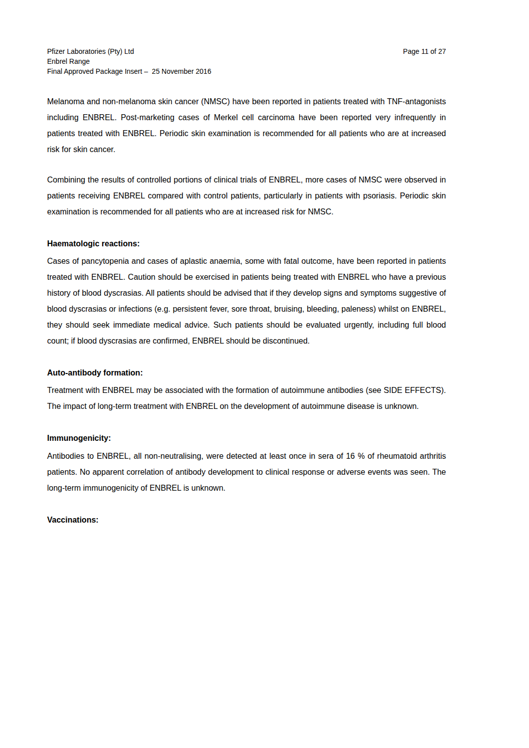Pfizer Laboratories (Pty) Ltd
Enbrel Range
Final Approved Package Insert – 25 November 2016
Page 11 of 27
Melanoma and non-melanoma skin cancer (NMSC) have been reported in patients treated with TNF-antagonists including ENBREL. Post-marketing cases of Merkel cell carcinoma have been reported very infrequently in patients treated with ENBREL. Periodic skin examination is recommended for all patients who are at increased risk for skin cancer.
Combining the results of controlled portions of clinical trials of ENBREL, more cases of NMSC were observed in patients receiving ENBREL compared with control patients, particularly in patients with psoriasis. Periodic skin examination is recommended for all patients who are at increased risk for NMSC.
Haematologic reactions:
Cases of pancytopenia and cases of aplastic anaemia, some with fatal outcome, have been reported in patients treated with ENBREL. Caution should be exercised in patients being treated with ENBREL who have a previous history of blood dyscrasias. All patients should be advised that if they develop signs and symptoms suggestive of blood dyscrasias or infections (e.g. persistent fever, sore throat, bruising, bleeding, paleness) whilst on ENBREL, they should seek immediate medical advice. Such patients should be evaluated urgently, including full blood count; if blood dyscrasias are confirmed, ENBREL should be discontinued.
Auto-antibody formation:
Treatment with ENBREL may be associated with the formation of autoimmune antibodies (see SIDE EFFECTS). The impact of long-term treatment with ENBREL on the development of autoimmune disease is unknown.
Immunogenicity:
Antibodies to ENBREL, all non-neutralising, were detected at least once in sera of 16 % of rheumatoid arthritis patients. No apparent correlation of antibody development to clinical response or adverse events was seen. The long-term immunogenicity of ENBREL is unknown.
Vaccinations: